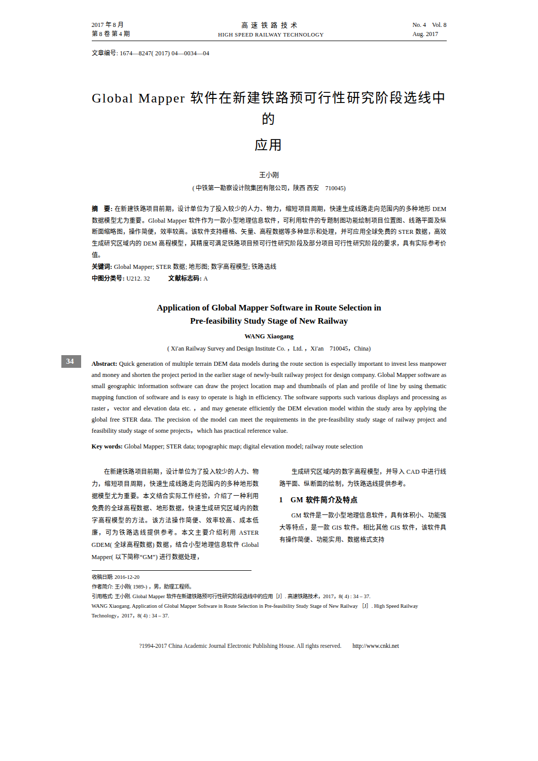2017 年 8 月
第 8 卷 第 4 期
高速铁路技术
HIGH SPEED RAILWAY TECHNOLOGY
No. 4　Vol. 8
Aug. 2017
文章编号: 1674—8247( 2017) 04—0034—04
Global Mapper 软件在新建铁路预可行性研究阶段选线中的应用
王小刚
( 中铁第一勘察设计院集团有限公司，陕西 西安　710045)
摘　要: 在新建铁路项目前期，设计单位为了投入较少的人力、物力，缩短项目周期，快速生成线路走向范围内的多种地形 DEM 数据模型尤为重要。Global Mapper 软件作为一款小型地理信息软件，可利用软件的专题制图功能绘制项目位置图、线路平面及纵断面缩略图，操作简便，效率较高。该软件支持栅格、矢量、高程数据等多种显示和处理，并可应用全球免费的 STER 数据，高效生成研究区域内的 DEM 高程模型，其精度可满足铁路项目预可行性研究阶段及部分项目可行性研究阶段的要求，具有实际参考价值。
关键词: Global Mapper; STER 数据; 地形图; 数字高程模型; 铁路选线
中图分类号: U212. 32　　　文献标志码: A
Application of Global Mapper Software in Route Selection in
Pre-feasibility Study Stage of New Railway
WANG Xiaogang
( Xi′an Railway Survey and Design Institute Co. ，Ltd. ，Xi′an　710045，China)
34
Abstract: Quick generation of multiple terrain DEM data models during the route section is especially important to invest less manpower and money and shorten the project period in the earlier stage of newly-built railway project for design company. Global Mapper software as small geographic information software can draw the project location map and thumbnails of plan and profile of line by using thematic mapping function of software and is easy to operate is high in efficiency. The software supports such various displays and processing as raster，vector and elevation data etc. ，and may generate efficiently the DEM elevation model within the study area by applying the global free STER data. The precision of the model can meet the requirements in the pre-feasibility study stage of railway project and feasibility study stage of some projects，which has practical reference value.
Key words: Global Mapper; STER data; topographic map; digital elevation model; railway route selection
在新建铁路项目前期，设计单位为了投入较少的人力、物力，缩短项目周期，快速生成线路走向范围内的多种地形数据模型尤为重要。本文结合实际工作经验，介绍了一种利用免费的全球高程数据、地形数据，快速生成研究区域内的数字高程模型的方法。该方法操作简便、效率较高、成本低廉，可为铁路选线提供参考。本文主要介绍利用 ASTER GDEM( 全球高程数据) 数据，结合小型地理信息软件 Global Mapper( 以下简称“GM”) 进行数据处理，
生成研究区域内的数字高程模型，并导入 CAD 中进行线路平面、纵断面的绘制，为铁路选线提供参考。
1　GM 软件简介及特点
GM 软件是一款小型地理信息软件，具有体积小、功能强大等特点，是一款 GIS 软件。相比其他 GIS 软件，该软件具有操作简便、功能实用、数据格式支持
收稿日期: 2016-12-20
作者简介: 王小刚( 1989-) ，男，助理工程师。
引用格式: 王小刚. Global Mapper 软件在新建铁路预可行性研究阶段选线中的应用［J］. 高速铁路技术，2017，8( 4) : 34 – 37.
WANG Xiaogang. Application of Global Mapper Software in Route Selection in Pre-feasibility Study Stage of New Railway ［J］. High Speed Railway Technology，2017，8( 4) : 34 – 37.
?1994-2017 China Academic Journal Electronic Publishing House. All rights reserved.　　http://www.cnki.net